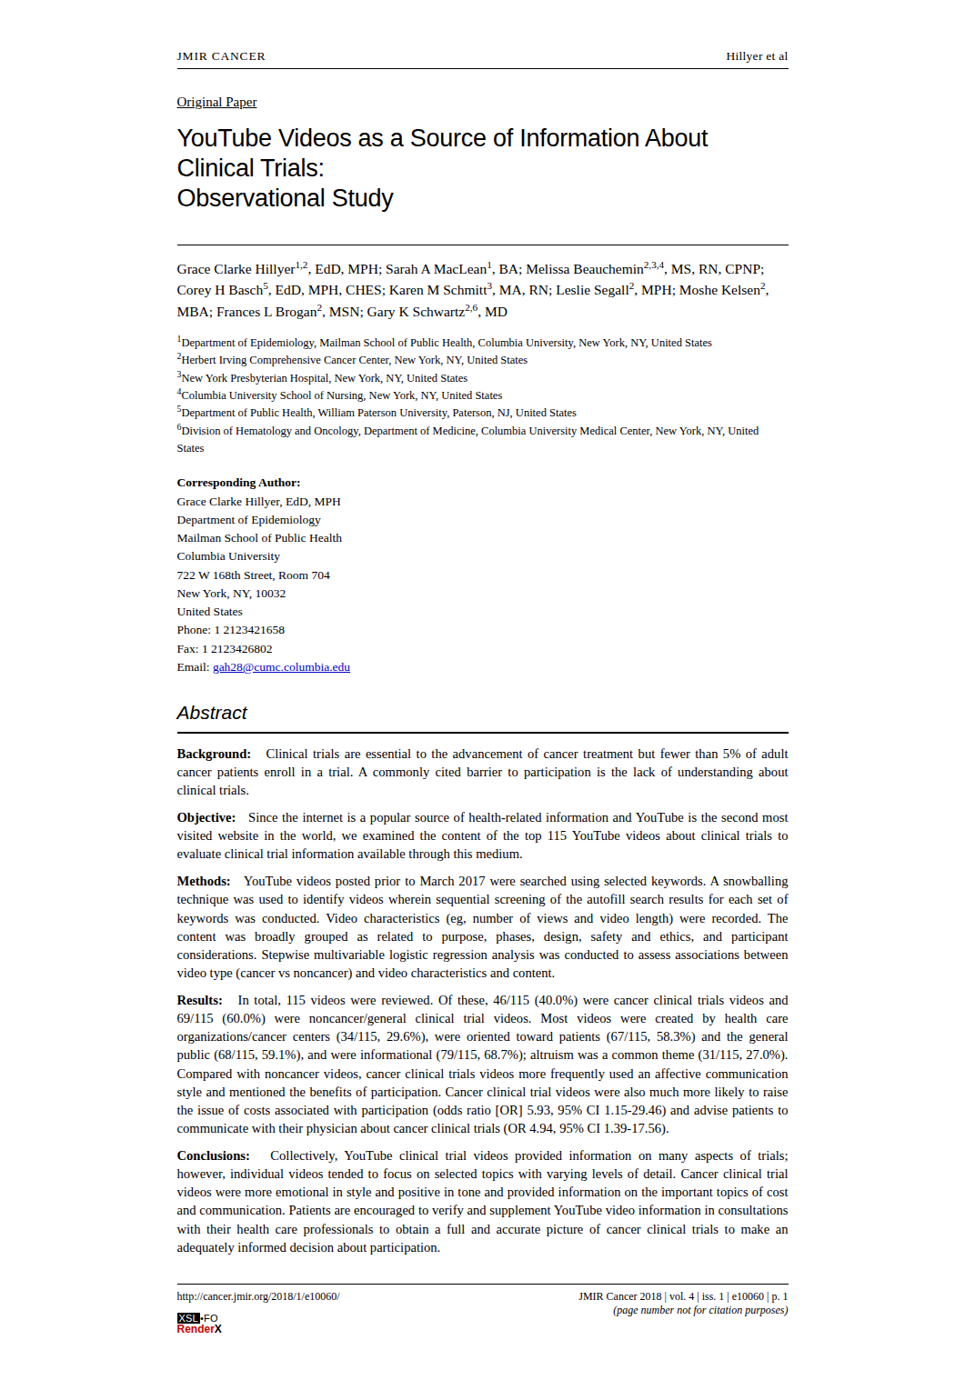JMIR CANCER Hillyer et al
Original Paper
YouTube Videos as a Source of Information About Clinical Trials:
Observational Study
Grace Clarke Hillyer1,2, EdD, MPH; Sarah A MacLean1, BA; Melissa Beauchemin2,3,4, MS, RN, CPNP; Corey H Basch5, EdD, MPH, CHES; Karen M Schmitt3, MA, RN; Leslie Segall2, MPH; Moshe Kelsen2, MBA; Frances L Brogan2, MSN; Gary K Schwartz2,6, MD
1Department of Epidemiology, Mailman School of Public Health, Columbia University, New York, NY, United States
2Herbert Irving Comprehensive Cancer Center, New York, NY, United States
3New York Presbyterian Hospital, New York, NY, United States
4Columbia University School of Nursing, New York, NY, United States
5Department of Public Health, William Paterson University, Paterson, NJ, United States
6Division of Hematology and Oncology, Department of Medicine, Columbia University Medical Center, New York, NY, United States
Corresponding Author:
Grace Clarke Hillyer, EdD, MPH
Department of Epidemiology
Mailman School of Public Health
Columbia University
722 W 168th Street, Room 704
New York, NY, 10032
United States
Phone: 1 2123421658
Fax: 1 2123426802
Email: gah28@cumc.columbia.edu
Abstract
Background: Clinical trials are essential to the advancement of cancer treatment but fewer than 5% of adult cancer patients enroll in a trial. A commonly cited barrier to participation is the lack of understanding about clinical trials.
Objective: Since the internet is a popular source of health-related information and YouTube is the second most visited website in the world, we examined the content of the top 115 YouTube videos about clinical trials to evaluate clinical trial information available through this medium.
Methods: YouTube videos posted prior to March 2017 were searched using selected keywords. A snowballing technique was used to identify videos wherein sequential screening of the autofill search results for each set of keywords was conducted. Video characteristics (eg, number of views and video length) were recorded. The content was broadly grouped as related to purpose, phases, design, safety and ethics, and participant considerations. Stepwise multivariable logistic regression analysis was conducted to assess associations between video type (cancer vs noncancer) and video characteristics and content.
Results: In total, 115 videos were reviewed. Of these, 46/115 (40.0%) were cancer clinical trials videos and 69/115 (60.0%) were noncancer/general clinical trial videos. Most videos were created by health care organizations/cancer centers (34/115, 29.6%), were oriented toward patients (67/115, 58.3%) and the general public (68/115, 59.1%), and were informational (79/115, 68.7%); altruism was a common theme (31/115, 27.0%). Compared with noncancer videos, cancer clinical trials videos more frequently used an affective communication style and mentioned the benefits of participation. Cancer clinical trial videos were also much more likely to raise the issue of costs associated with participation (odds ratio [OR] 5.93, 95% CI 1.15-29.46) and advise patients to communicate with their physician about cancer clinical trials (OR 4.94, 95% CI 1.39-17.56).
Conclusions: Collectively, YouTube clinical trial videos provided information on many aspects of trials; however, individual videos tended to focus on selected topics with varying levels of detail. Cancer clinical trial videos were more emotional in style and positive in tone and provided information on the important topics of cost and communication. Patients are encouraged to verify and supplement YouTube video information in consultations with their health care professionals to obtain a full and accurate picture of cancer clinical trials to make an adequately informed decision about participation.
http://cancer.jmir.org/2018/1/e10060/
XSL•FO
Render X
JMIR Cancer 2018 | vol. 4 | iss. 1 | e10060 | p. 1
(page number not for citation purposes)